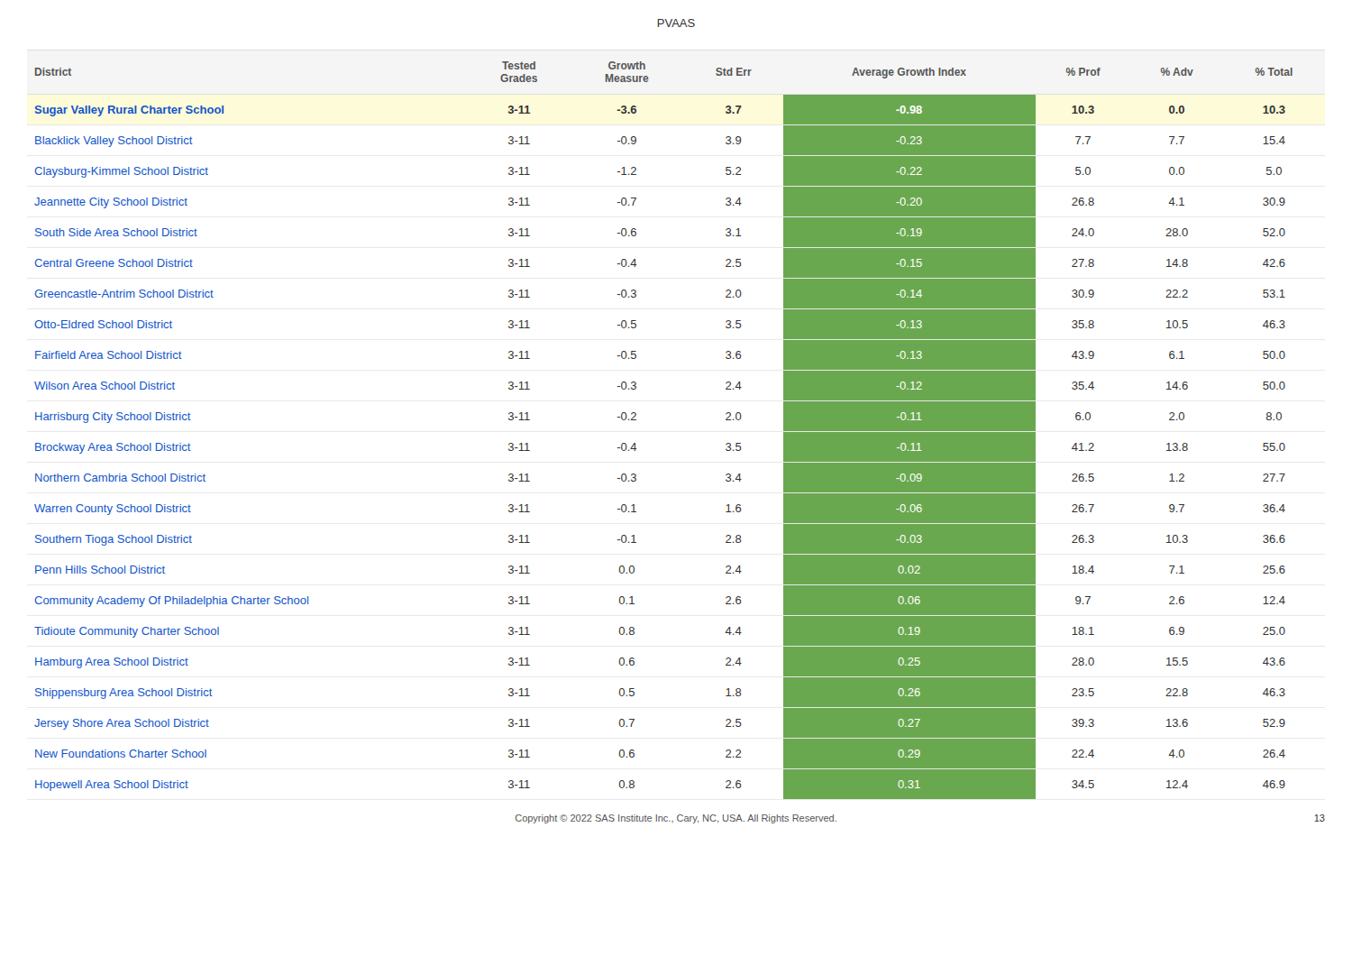PVAAS
| District | Tested Grades | Growth Measure | Std Err | Average Growth Index | % Prof | % Adv | % Total |
| --- | --- | --- | --- | --- | --- | --- | --- |
| Sugar Valley Rural Charter School | 3-11 | -3.6 | 3.7 | -0.98 | 10.3 | 0.0 | 10.3 |
| Blacklick Valley School District | 3-11 | -0.9 | 3.9 | -0.23 | 7.7 | 7.7 | 15.4 |
| Claysburg-Kimmel School District | 3-11 | -1.2 | 5.2 | -0.22 | 5.0 | 0.0 | 5.0 |
| Jeannette City School District | 3-11 | -0.7 | 3.4 | -0.20 | 26.8 | 4.1 | 30.9 |
| South Side Area School District | 3-11 | -0.6 | 3.1 | -0.19 | 24.0 | 28.0 | 52.0 |
| Central Greene School District | 3-11 | -0.4 | 2.5 | -0.15 | 27.8 | 14.8 | 42.6 |
| Greencastle-Antrim School District | 3-11 | -0.3 | 2.0 | -0.14 | 30.9 | 22.2 | 53.1 |
| Otto-Eldred School District | 3-11 | -0.5 | 3.5 | -0.13 | 35.8 | 10.5 | 46.3 |
| Fairfield Area School District | 3-11 | -0.5 | 3.6 | -0.13 | 43.9 | 6.1 | 50.0 |
| Wilson Area School District | 3-11 | -0.3 | 2.4 | -0.12 | 35.4 | 14.6 | 50.0 |
| Harrisburg City School District | 3-11 | -0.2 | 2.0 | -0.11 | 6.0 | 2.0 | 8.0 |
| Brockway Area School District | 3-11 | -0.4 | 3.5 | -0.11 | 41.2 | 13.8 | 55.0 |
| Northern Cambria School District | 3-11 | -0.3 | 3.4 | -0.09 | 26.5 | 1.2 | 27.7 |
| Warren County School District | 3-11 | -0.1 | 1.6 | -0.06 | 26.7 | 9.7 | 36.4 |
| Southern Tioga School District | 3-11 | -0.1 | 2.8 | -0.03 | 26.3 | 10.3 | 36.6 |
| Penn Hills School District | 3-11 | 0.0 | 2.4 | 0.02 | 18.4 | 7.1 | 25.6 |
| Community Academy Of Philadelphia Charter School | 3-11 | 0.1 | 2.6 | 0.06 | 9.7 | 2.6 | 12.4 |
| Tidioute Community Charter School | 3-11 | 0.8 | 4.4 | 0.19 | 18.1 | 6.9 | 25.0 |
| Hamburg Area School District | 3-11 | 0.6 | 2.4 | 0.25 | 28.0 | 15.5 | 43.6 |
| Shippensburg Area School District | 3-11 | 0.5 | 1.8 | 0.26 | 23.5 | 22.8 | 46.3 |
| Jersey Shore Area School District | 3-11 | 0.7 | 2.5 | 0.27 | 39.3 | 13.6 | 52.9 |
| New Foundations Charter School | 3-11 | 0.6 | 2.2 | 0.29 | 22.4 | 4.0 | 26.4 |
| Hopewell Area School District | 3-11 | 0.8 | 2.6 | 0.31 | 34.5 | 12.4 | 46.9 |
Copyright © 2022 SAS Institute Inc., Cary, NC, USA. All Rights Reserved. 13